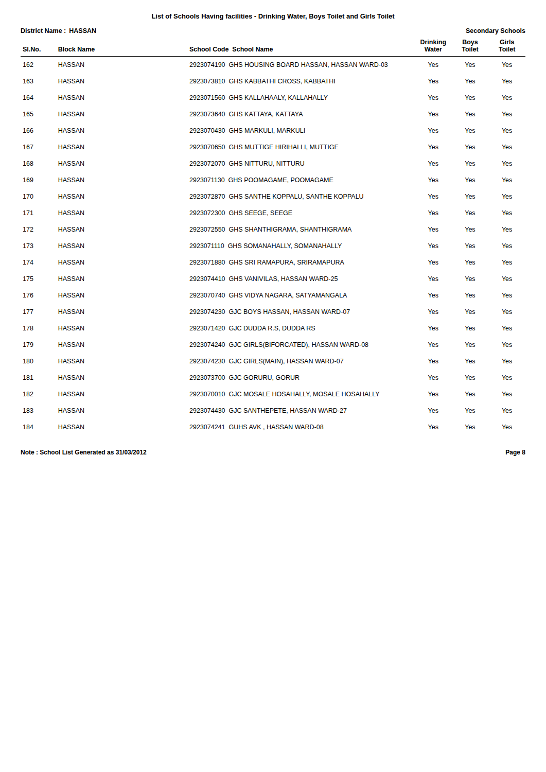List of Schools Having facilities - Drinking Water, Boys Toilet and Girls Toilet
District Name : HASSAN
Secondary Schools
| Sl.No. | Block Name | School Code School Name | Drinking Water | Boys Toilet | Girls Toilet |
| --- | --- | --- | --- | --- | --- |
| 162 | HASSAN | 2923074190 GHS HOUSING BOARD HASSAN, HASSAN WARD-03 | Yes | Yes | Yes |
| 163 | HASSAN | 2923073810 GHS KABBATHI CROSS, KABBATHI | Yes | Yes | Yes |
| 164 | HASSAN | 2923071560 GHS KALLAHAALY, KALLAHALLY | Yes | Yes | Yes |
| 165 | HASSAN | 2923073640 GHS KATTAYA, KATTAYA | Yes | Yes | Yes |
| 166 | HASSAN | 2923070430 GHS MARKULI, MARKULI | Yes | Yes | Yes |
| 167 | HASSAN | 2923070650 GHS MUTTIGE HIRIHALLI, MUTTIGE | Yes | Yes | Yes |
| 168 | HASSAN | 2923072070 GHS NITTURU, NITTURU | Yes | Yes | Yes |
| 169 | HASSAN | 2923071130 GHS POOMAGAME, POOMAGAME | Yes | Yes | Yes |
| 170 | HASSAN | 2923072870 GHS SANTHE KOPPALU, SANTHE KOPPALU | Yes | Yes | Yes |
| 171 | HASSAN | 2923072300 GHS SEEGE, SEEGE | Yes | Yes | Yes |
| 172 | HASSAN | 2923072550 GHS SHANTHIGRAMA, SHANTHIGRAMA | Yes | Yes | Yes |
| 173 | HASSAN | 2923071110 GHS SOMANAHALLY, SOMANAHALLY | Yes | Yes | Yes |
| 174 | HASSAN | 2923071880 GHS SRI RAMAPURA, SRIRAMAPURA | Yes | Yes | Yes |
| 175 | HASSAN | 2923074410 GHS VANIVILAS, HASSAN WARD-25 | Yes | Yes | Yes |
| 176 | HASSAN | 2923070740 GHS VIDYA NAGARA, SATYAMANGALA | Yes | Yes | Yes |
| 177 | HASSAN | 2923074230 GJC BOYS HASSAN, HASSAN WARD-07 | Yes | Yes | Yes |
| 178 | HASSAN | 2923071420 GJC DUDDA R.S, DUDDA RS | Yes | Yes | Yes |
| 179 | HASSAN | 2923074240 GJC GIRLS(BIFORCATED), HASSAN WARD-08 | Yes | Yes | Yes |
| 180 | HASSAN | 2923074230 GJC GIRLS(MAIN), HASSAN WARD-07 | Yes | Yes | Yes |
| 181 | HASSAN | 2923073700 GJC GORURU, GORUR | Yes | Yes | Yes |
| 182 | HASSAN | 2923070010 GJC MOSALE HOSAHALLY, MOSALE HOSAHALLY | Yes | Yes | Yes |
| 183 | HASSAN | 2923074430 GJC SANTHEPETE, HASSAN WARD-27 | Yes | Yes | Yes |
| 184 | HASSAN | 2923074241 GUHS AVK , HASSAN WARD-08 | Yes | Yes | Yes |
Note : School List Generated as 31/03/2012
Page 8